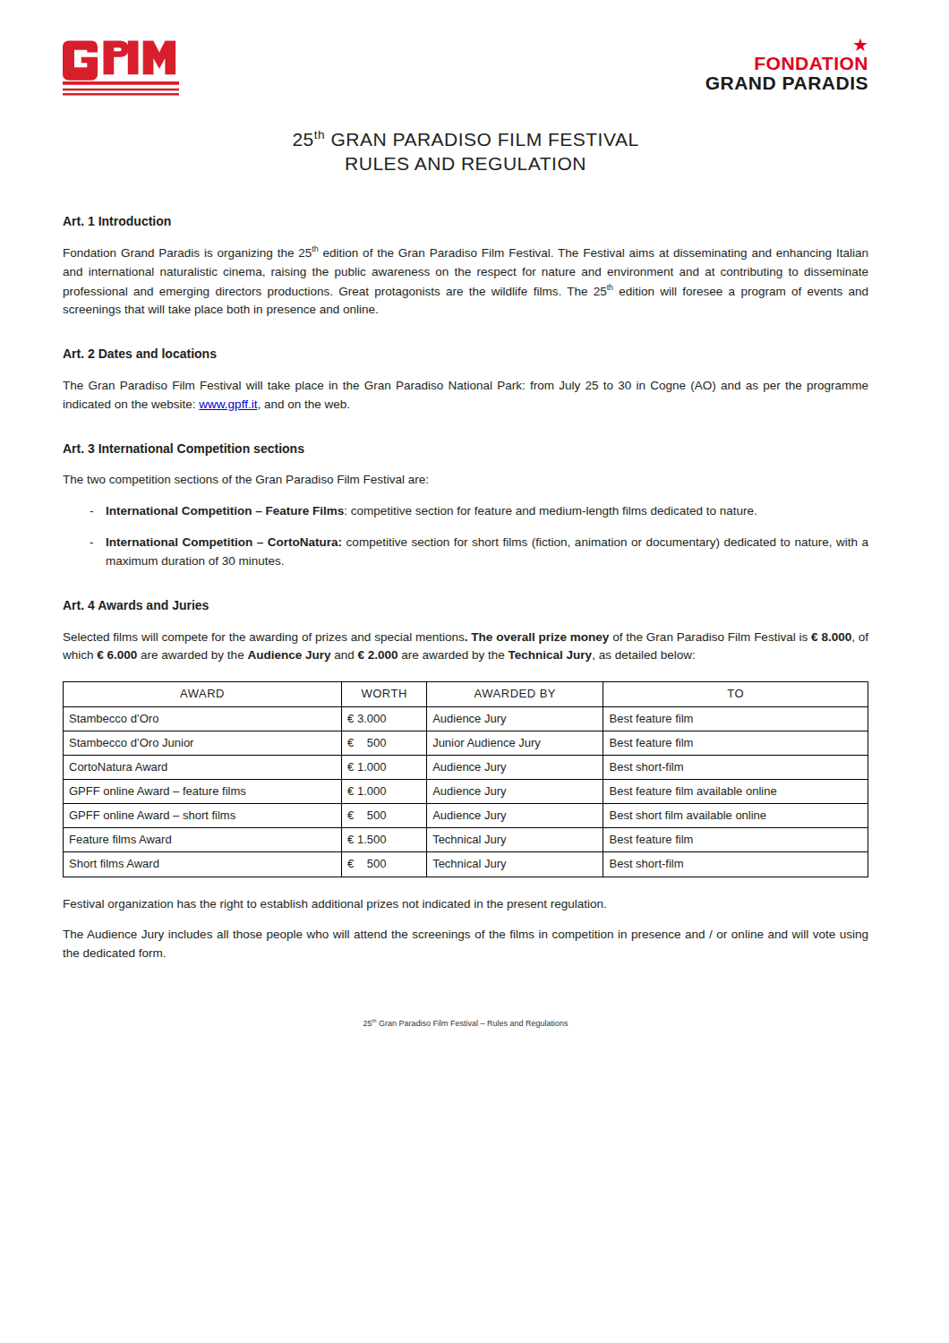★
FONDATION
GRAND PARADIS
25th GRAN PARADISO FILM FESTIVAL
RULES AND REGULATION
Art. 1 Introduction
Fondation Grand Paradis is organizing the 25th edition of the Gran Paradiso Film Festival. The Festival aims at disseminating and enhancing Italian and international naturalistic cinema, raising the public awareness on the respect for nature and environment and at contributing to disseminate professional and emerging directors productions. Great protagonists are the wildlife films. The 25th edition will foresee a program of events and screenings that will take place both in presence and online.
Art. 2 Dates and locations
The Gran Paradiso Film Festival will take place in the Gran Paradiso National Park: from July 25 to 30 in Cogne (AO) and as per the programme indicated on the website: www.gpff.it, and on the web.
Art. 3 International Competition sections
The two competition sections of the Gran Paradiso Film Festival are:
International Competition – Feature Films: competitive section for feature and medium-length films dedicated to nature.
International Competition – CortoNatura: competitive section for short films (fiction, animation or documentary) dedicated to nature, with a maximum duration of 30 minutes.
Art. 4 Awards and Juries
Selected films will compete for the awarding of prizes and special mentions. The overall prize money of the Gran Paradiso Film Festival is € 8.000, of which € 6.000 are awarded by the Audience Jury and € 2.000 are awarded by the Technical Jury, as detailed below:
| AWARD | WORTH | AWARDED BY | TO |
| --- | --- | --- | --- |
| Stambecco d’Oro | € 3.000 | Audience Jury | Best feature film |
| Stambecco d’Oro Junior | € 500 | Junior Audience Jury | Best feature film |
| CortoNatura Award | € 1.000 | Audience Jury | Best short-film |
| GPFF online Award – feature films | € 1.000 | Audience Jury | Best feature film available online |
| GPFF online Award – short films | € 500 | Audience Jury | Best short film available online |
| Feature films Award | € 1.500 | Technical Jury | Best feature film |
| Short films Award | € 500 | Technical Jury | Best short-film |
Festival organization has the right to establish additional prizes not indicated in the present regulation.
The Audience Jury includes all those people who will attend the screenings of the films in competition in presence and / or online and will vote using the dedicated form.
25th Gran Paradiso Film Festival – Rules and Regulations